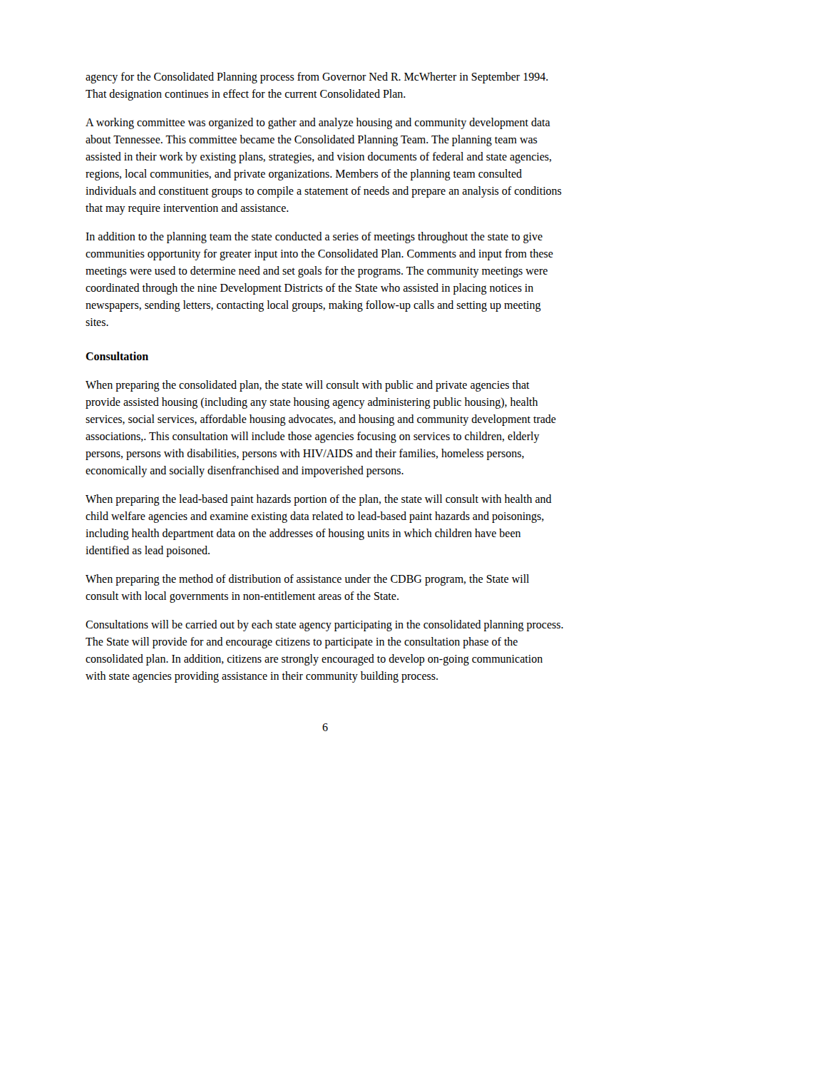agency for the Consolidated Planning process from Governor Ned R. McWherter in September 1994. That designation continues in effect for the current Consolidated Plan.
A working committee was organized to gather and analyze housing and community development data about Tennessee. This committee became the Consolidated Planning Team. The planning team was assisted in their work by existing plans, strategies, and vision documents of federal and state agencies, regions, local communities, and private organizations. Members of the planning team consulted individuals and constituent groups to compile a statement of needs and prepare an analysis of conditions that may require intervention and assistance.
In addition to the planning team the state conducted a series of meetings throughout the state to give communities opportunity for greater input into the Consolidated Plan. Comments and input from these meetings were used to determine need and set goals for the programs. The community meetings were coordinated through the nine Development Districts of the State who assisted in placing notices in newspapers, sending letters, contacting local groups, making follow-up calls and setting up meeting sites.
Consultation
When preparing the consolidated plan, the state will consult with public and private agencies that provide assisted housing (including any state housing agency administering public housing), health services, social services, affordable housing advocates, and housing and community development trade associations,. This consultation will include those agencies focusing on services to children, elderly persons, persons with disabilities, persons with HIV/AIDS and their families, homeless persons, economically and socially disenfranchised and impoverished persons.
When preparing the lead-based paint hazards portion of the plan, the state will consult with health and child welfare agencies and examine existing data related to lead-based paint hazards and poisonings, including health department data on the addresses of housing units in which children have been identified as lead poisoned.
When preparing the method of distribution of assistance under the CDBG program, the State will consult with local governments in non-entitlement areas of the State.
Consultations will be carried out by each state agency participating in the consolidated planning process. The State will provide for and encourage citizens to participate in the consultation phase of the consolidated plan. In addition, citizens are strongly encouraged to develop on-going communication with state agencies providing assistance in their community building process.
6